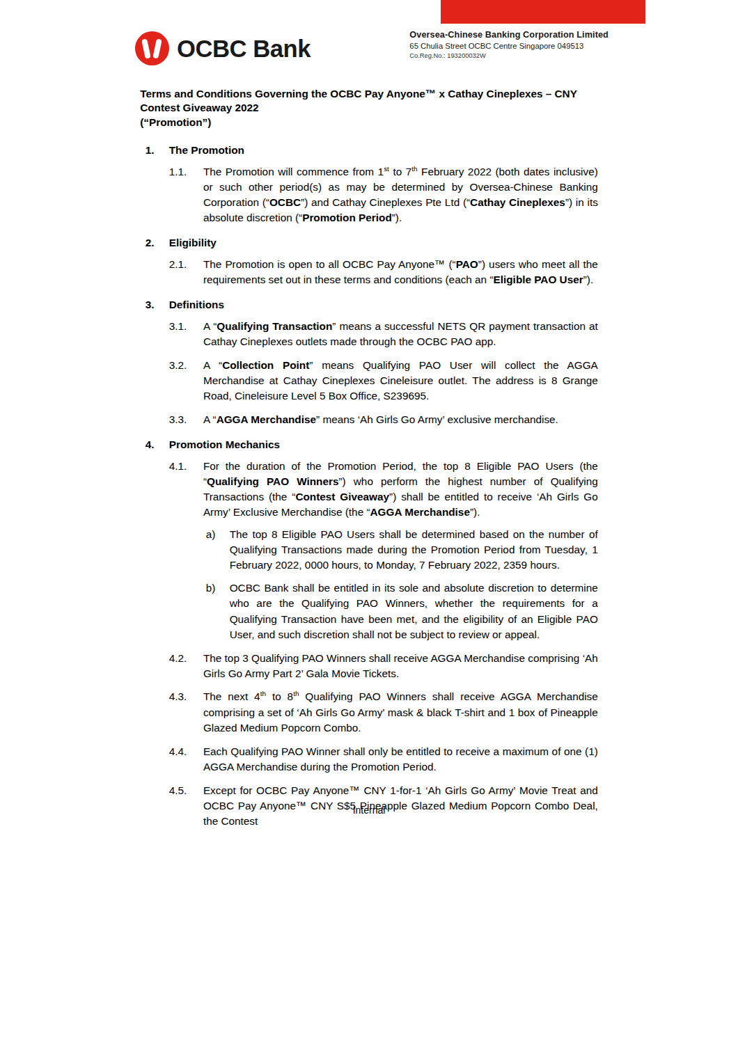OCBC Bank
Oversea-Chinese Banking Corporation Limited
65 Chulia Street OCBC Centre Singapore 049513
Co.Reg.No.: 193200032W
Terms and Conditions Governing the OCBC Pay Anyone™ x Cathay Cineplexes – CNY Contest Giveaway 2022
(“Promotion”)
The Promotion
The Promotion will commence from 1st to 7th February 2022 (both dates inclusive) or such other period(s) as may be determined by Oversea-Chinese Banking Corporation (“OCBC”) and Cathay Cineplexes Pte Ltd (“Cathay Cineplexes”) in its absolute discretion (“Promotion Period”).
Eligibility
The Promotion is open to all OCBC Pay Anyone™ (“PAO”) users who meet all the requirements set out in these terms and conditions (each an “Eligible PAO User”).
Definitions
A “Qualifying Transaction” means a successful NETS QR payment transaction at Cathay Cineplexes outlets made through the OCBC PAO app.
A “Collection Point” means Qualifying PAO User will collect the AGGA Merchandise at Cathay Cineplexes Cineleisure outlet. The address is 8 Grange Road, Cineleisure Level 5 Box Office, S239695.
A “AGGA Merchandise” means ‘Ah Girls Go Army’ exclusive merchandise.
Promotion Mechanics
For the duration of the Promotion Period, the top 8 Eligible PAO Users (the “Qualifying PAO Winners”) who perform the highest number of Qualifying Transactions (the “Contest Giveaway”) shall be entitled to receive ‘Ah Girls Go Army’ Exclusive Merchandise (the “AGGA Merchandise”).
The top 8 Eligible PAO Users shall be determined based on the number of Qualifying Transactions made during the Promotion Period from Tuesday, 1 February 2022, 0000 hours, to Monday, 7 February 2022, 2359 hours.
OCBC Bank shall be entitled in its sole and absolute discretion to determine who are the Qualifying PAO Winners, whether the requirements for a Qualifying Transaction have been met, and the eligibility of an Eligible PAO User, and such discretion shall not be subject to review or appeal.
The top 3 Qualifying PAO Winners shall receive AGGA Merchandise comprising ‘Ah Girls Go Army Part 2’ Gala Movie Tickets.
The next 4th to 8th Qualifying PAO Winners shall receive AGGA Merchandise comprising a set of ‘Ah Girls Go Army’ mask & black T-shirt and 1 box of Pineapple Glazed Medium Popcorn Combo.
Each Qualifying PAO Winner shall only be entitled to receive a maximum of one (1) AGGA Merchandise during the Promotion Period.
Except for OCBC Pay Anyone™ CNY 1-for-1 ‘Ah Girls Go Army’ Movie Treat and OCBC Pay Anyone™ CNY S$5 Pineapple Glazed Medium Popcorn Combo Deal, the Contest
Internal